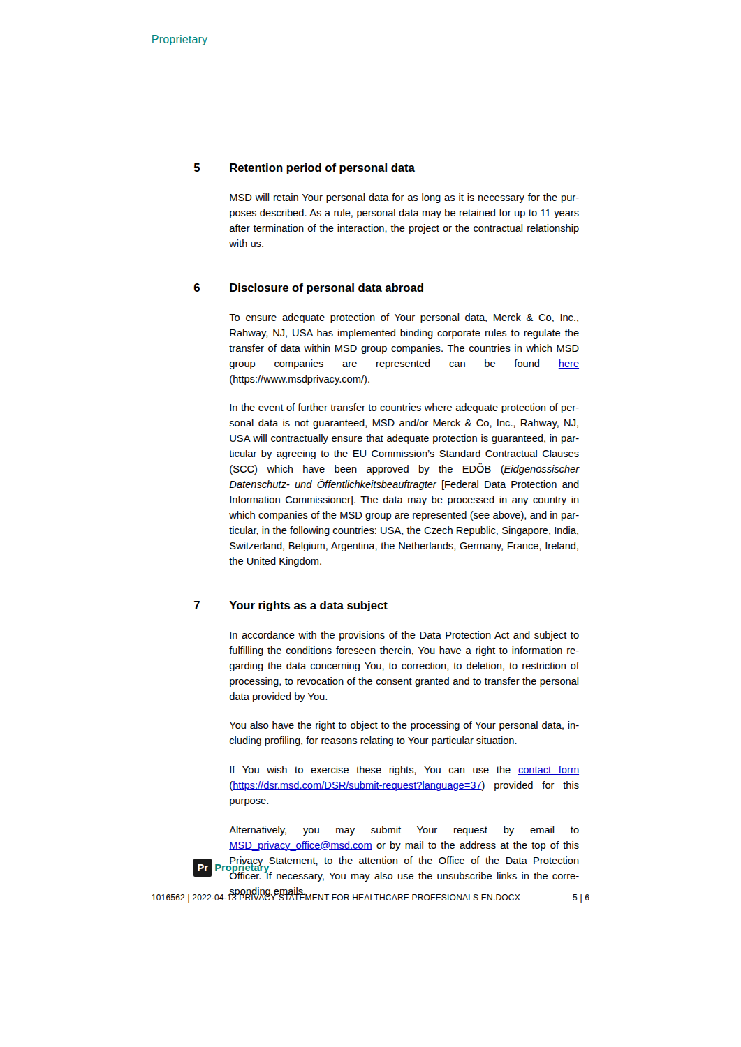Proprietary
5
Retention period of personal data
MSD will retain Your personal data for as long as it is necessary for the purposes described. As a rule, personal data may be retained for up to 11 years after termination of the interaction, the project or the contractual relationship with us.
6
Disclosure of personal data abroad
To ensure adequate protection of Your personal data, Merck & Co, Inc., Rahway, NJ, USA has implemented binding corporate rules to regulate the transfer of data within MSD group companies. The countries in which MSD group companies are represented can be found here (https://www.msdprivacy.com/).
In the event of further transfer to countries where adequate protection of personal data is not guaranteed, MSD and/or Merck & Co, Inc., Rahway, NJ, USA will contractually ensure that adequate protection is guaranteed, in particular by agreeing to the EU Commission’s Standard Contractual Clauses (SCC) which have been approved by the EDÖB (Eidgenössischer Datenschutz- und Öffentlichkeitsbeauftragter [Federal Data Protection and Information Commissioner]. The data may be processed in any country in which companies of the MSD group are represented (see above), and in particular, in the following countries: USA, the Czech Republic, Singapore, India, Switzerland, Belgium, Argentina, the Netherlands, Germany, France, Ireland, the United Kingdom.
7
Your rights as a data subject
In accordance with the provisions of the Data Protection Act and subject to fulfilling the conditions foreseen therein, You have a right to information regarding the data concerning You, to correction, to deletion, to restriction of processing, to revocation of the consent granted and to transfer the personal data provided by You.
You also have the right to object to the processing of Your personal data, including profiling, for reasons relating to Your particular situation.
If You wish to exercise these rights, You can use the contact form (https://dsr.msd.com/DSR/submit-request?language=37) provided for this purpose.
Alternatively, you may submit Your request by email to MSD_privacy_office@msd.com or by mail to the address at the top of this Privacy Statement, to the attention of the Office of the Data Protection Officer. If necessary, You may also use the unsubscribe links in the corresponding emails.
Pr Proprietary
1016562 | 2022-04-13 Privacy Statement for Healthcare Profesionals EN.docx 5 | 6